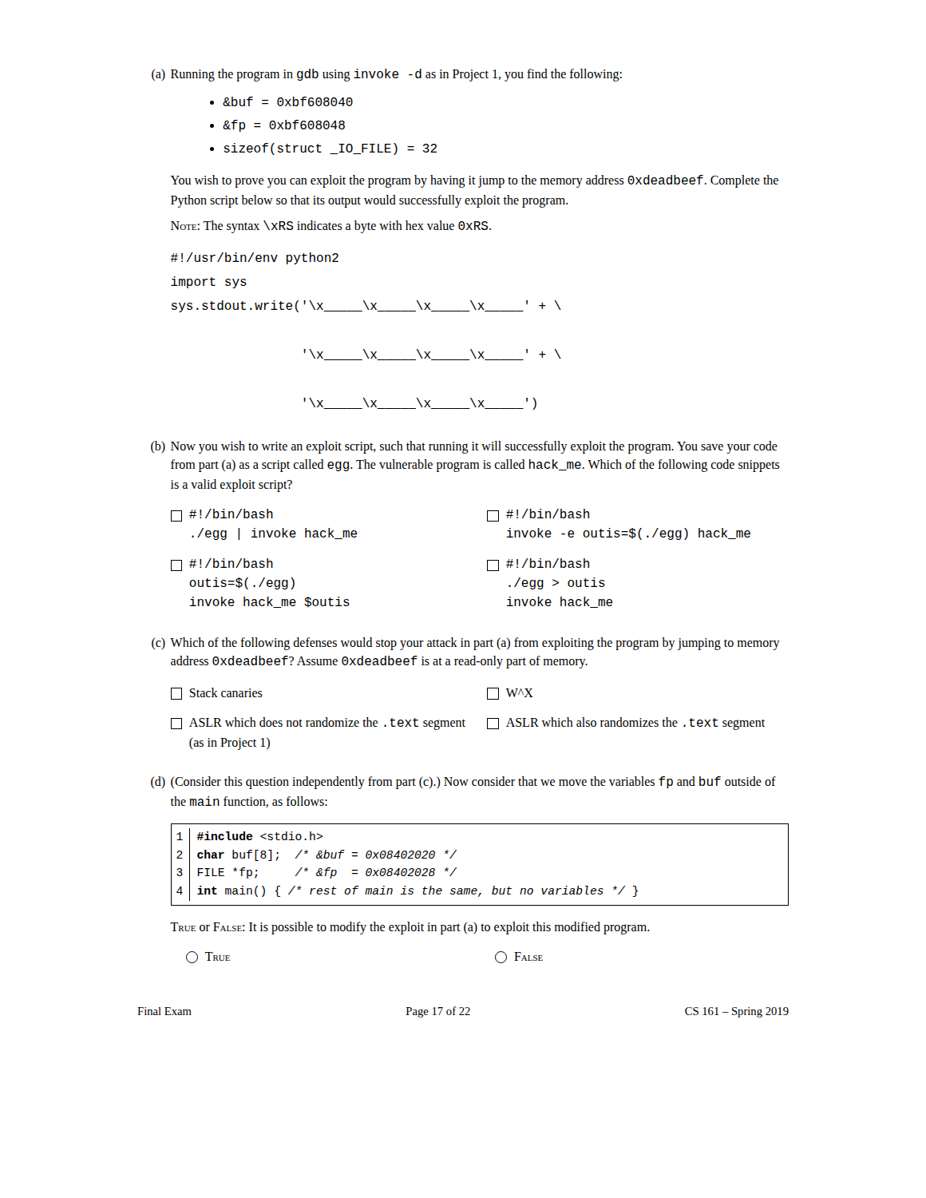(a)
Running the program in gdb using invoke -d as in Project 1, you find the following:
&buf = 0xbf608040
&fp = 0xbf608048
sizeof(struct _IO_FILE) = 32
You wish to prove you can exploit the program by having it jump to the memory address 0xdeadbeef. Complete the Python script below so that its output would successfully exploit the program.
Note: The syntax \xRS indicates a byte with hex value 0xRS.
#!/usr/bin/env python2
import sys
sys.stdout.write('\x_____\x_____\x_____\x_____' + \

                 '\x_____\x_____\x_____\x_____' + \

                 '\x_____\x_____\x_____\x_____')
(b)
Now you wish to write an exploit script, such that running it will successfully exploit the program. You save your code from part (a) as a script called egg. The vulnerable program is called hack_me. Which of the following code snippets is a valid exploit script?
#!/bin/bash
./egg | invoke hack_me
#!/bin/bash
invoke -e outis=$(./egg) hack_me
#!/bin/bash
outis=$(./egg)
invoke hack_me $outis
#!/bin/bash
./egg > outis
invoke hack_me
(c)
Which of the following defenses would stop your attack in part (a) from exploiting the program by jumping to memory address 0xdeadbeef? Assume 0xdeadbeef is at a read-only part of memory.
Stack canaries
W^X
ASLR which does not randomize the .text segment (as in Project 1)
ASLR which also randomizes the .text segment
(d)
(Consider this question independently from part (c).) Now consider that we move the variables fp and buf outside of the main function, as follows:
1
2
3
4
#include <stdio.h>
char buf[8]; /* &buf = 0x08402020 */
FILE *fp; /* &fp = 0x08402028 */
int main() { /* rest of main is the same, but no variables */ }
True or False: It is possible to modify the exploit in part (a) to exploit this modified program.
True
False
Final Exam Page 17 of 22 CS 161 – Spring 2019